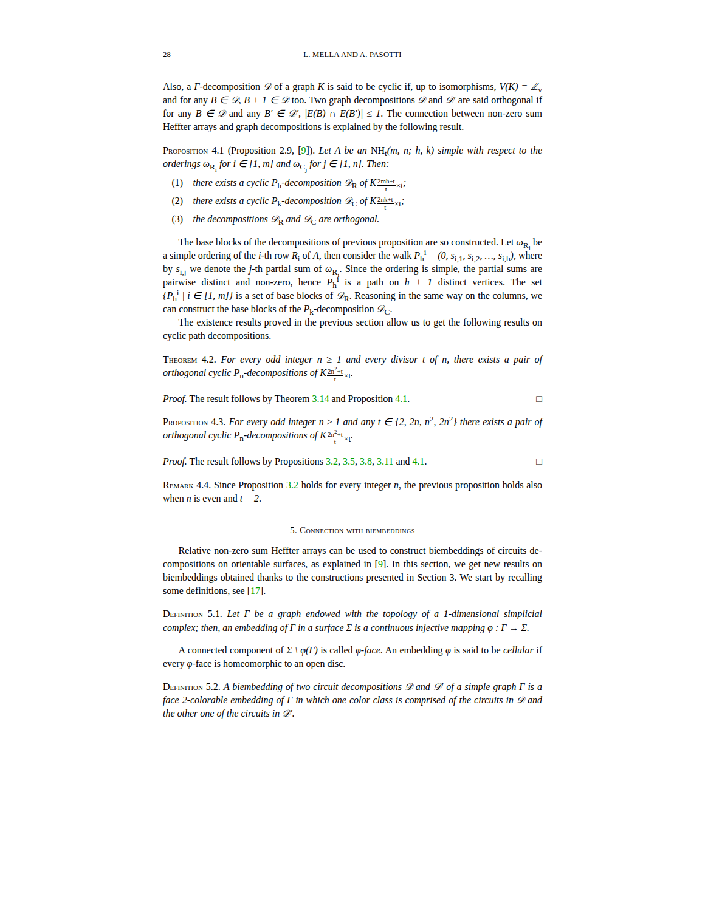28 L. MELLA AND A. PASOTTI
Also, a Γ-decomposition 𝒟 of a graph K is said to be cyclic if, up to isomorphisms, V(K) = ℤv and for any B ∈ 𝒟, B + 1 ∈ 𝒟 too. Two graph decompositions 𝒟 and 𝒟′ are said orthogonal if for any B ∈ 𝒟 and any B′ ∈ 𝒟′, |E(B) ∩ E(B′)| ≤ 1. The connection between non-zero sum Heffter arrays and graph decompositions is explained by the following result.
Proposition 4.1 (Proposition 2.9, [9]). Let A be an NHt(m, n; h, k) simple with respect to the orderings ωRi for i ∈ [1, m] and ωCj for j ∈ [1, n]. Then:
(1) there exists a cyclic Ph-decomposition 𝒟R of K2mh+t t×t;
(2) there exists a cyclic Pk-decomposition 𝒟C of K2nk+t t×t;
(3) the decompositions 𝒟R and 𝒟C are orthogonal.
The base blocks of the decompositions of previous proposition are so constructed. Let ωRi be a simple ordering of the i-th row Ri of A, then consider the walk Phi = (0, si,1, si,2, …, si,h), where by si,j we denote the j-th partial sum of ωRi. Since the ordering is simple, the partial sums are pairwise distinct and non-zero, hence Phi is a path on h + 1 distinct vertices. The set {Phi | i ∈ [1, m]} is a set of base blocks of 𝒟R. Reasoning in the same way on the columns, we can construct the base blocks of the Pk-decomposition 𝒟C.
The existence results proved in the previous section allow us to get the following results on cyclic path decompositions.
Theorem 4.2. For every odd integer n ≥ 1 and every divisor t of n, there exists a pair of orthogonal cyclic Pn-decompositions of K2n2+t t×t.
Proof. The result follows by Theorem 3.14 and Proposition 4.1.
Proposition 4.3. For every odd integer n ≥ 1 and any t ∈ {2, 2n, n2, 2n2} there exists a pair of orthogonal cyclic Pn-decompositions of K2n2+t t×t.
Proof. The result follows by Propositions 3.2, 3.5, 3.8, 3.11 and 4.1.
Remark 4.4. Since Proposition 3.2 holds for every integer n, the previous proposition holds also when n is even and t = 2.
5. Connection with biembeddings
Relative non-zero sum Heffter arrays can be used to construct biembeddings of circuits decompositions on orientable surfaces, as explained in [9]. In this section, we get new results on biembeddings obtained thanks to the constructions presented in Section 3. We start by recalling some definitions, see [17].
Definition 5.1. Let Γ be a graph endowed with the topology of a 1-dimensional simplicial complex; then, an embedding of Γ in a surface Σ is a continuous injective mapping φ : Γ → Σ.
A connected component of Σ \ φ(Γ) is called φ-face. An embedding φ is said to be cellular if every φ-face is homeomorphic to an open disc.
Definition 5.2. A biembedding of two circuit decompositions 𝒟 and 𝒟′ of a simple graph Γ is a face 2-colorable embedding of Γ in which one color class is comprised of the circuits in 𝒟 and the other one of the circuits in 𝒟′.